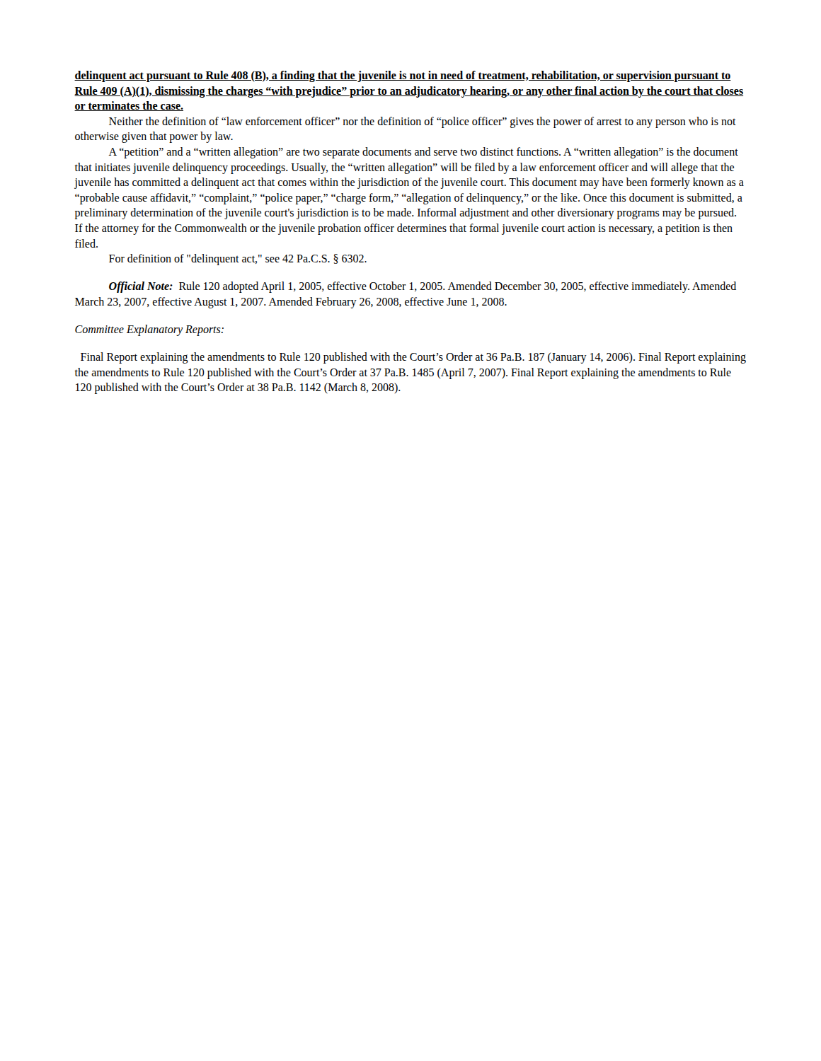delinquent act pursuant to Rule 408 (B), a finding that the juvenile is not in need of treatment, rehabilitation, or supervision pursuant to Rule 409 (A)(1), dismissing the charges “with prejudice” prior to an adjudicatory hearing, or any other final action by the court that closes or terminates the case.
Neither the definition of “law enforcement officer” nor the definition of “police officer” gives the power of arrest to any person who is not otherwise given that power by law.
A “petition” and a “written allegation” are two separate documents and serve two distinct functions. A “written allegation” is the document that initiates juvenile delinquency proceedings. Usually, the “written allegation” will be filed by a law enforcement officer and will allege that the juvenile has committed a delinquent act that comes within the jurisdiction of the juvenile court. This document may have been formerly known as a “probable cause affidavit,” “complaint,” “police paper,” “charge form,” “allegation of delinquency,” or the like. Once this document is submitted, a preliminary determination of the juvenile court's jurisdiction is to be made. Informal adjustment and other diversionary programs may be pursued. If the attorney for the Commonwealth or the juvenile probation officer determines that formal juvenile court action is necessary, a petition is then filed.
For definition of "delinquent act," see 42 Pa.C.S. § 6302.
Official Note: Rule 120 adopted April 1, 2005, effective October 1, 2005. Amended December 30, 2005, effective immediately. Amended March 23, 2007, effective August 1, 2007. Amended February 26, 2008, effective June 1, 2008.
Committee Explanatory Reports:
Final Report explaining the amendments to Rule 120 published with the Court’s Order at 36 Pa.B. 187 (January 14, 2006). Final Report explaining the amendments to Rule 120 published with the Court’s Order at 37 Pa.B. 1485 (April 7, 2007). Final Report explaining the amendments to Rule 120 published with the Court’s Order at 38 Pa.B. 1142 (March 8, 2008).